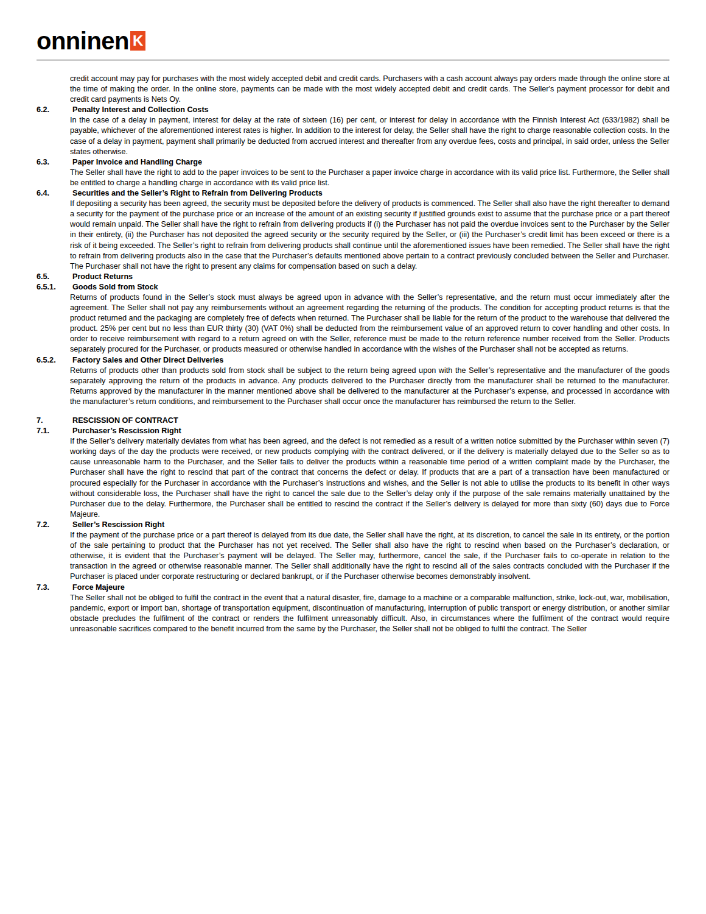onninenK
credit account may pay for purchases with the most widely accepted debit and credit cards. Purchasers with a cash account always pay orders made through the online store at the time of making the order. In the online store, payments can be made with the most widely accepted debit and credit cards. The Seller's payment processor for debit and credit card payments is Nets Oy.
6.2.
Penalty Interest and Collection Costs
In the case of a delay in payment, interest for delay at the rate of sixteen (16) per cent, or interest for delay in accordance with the Finnish Interest Act (633/1982) shall be payable, whichever of the aforementioned interest rates is higher. In addition to the interest for delay, the Seller shall have the right to charge reasonable collection costs. In the case of a delay in payment, payment shall primarily be deducted from accrued interest and thereafter from any overdue fees, costs and principal, in said order, unless the Seller states otherwise.
6.3.
Paper Invoice and Handling Charge
The Seller shall have the right to add to the paper invoices to be sent to the Purchaser a paper invoice charge in accordance with its valid price list. Furthermore, the Seller shall be entitled to charge a handling charge in accordance with its valid price list.
6.4.
Securities and the Seller’s Right to Refrain from Delivering Products
If depositing a security has been agreed, the security must be deposited before the delivery of products is commenced. The Seller shall also have the right thereafter to demand a security for the payment of the purchase price or an increase of the amount of an existing security if justified grounds exist to assume that the purchase price or a part thereof would remain unpaid. The Seller shall have the right to refrain from delivering products if (i) the Purchaser has not paid the overdue invoices sent to the Purchaser by the Seller in their entirety, (ii) the Purchaser has not deposited the agreed security or the security required by the Seller, or (iii) the Purchaser’s credit limit has been exceed or there is a risk of it being exceeded. The Seller’s right to refrain from delivering products shall continue until the aforementioned issues have been remedied. The Seller shall have the right to refrain from delivering products also in the case that the Purchaser’s defaults mentioned above pertain to a contract previously concluded between the Seller and Purchaser. The Purchaser shall not have the right to present any claims for compensation based on such a delay.
6.5.
Product Returns
6.5.1.
Goods Sold from Stock
Returns of products found in the Seller’s stock must always be agreed upon in advance with the Seller’s representative, and the return must occur immediately after the agreement. The Seller shall not pay any reimbursements without an agreement regarding the returning of the products. The condition for accepting product returns is that the product returned and the packaging are completely free of defects when returned. The Purchaser shall be liable for the return of the product to the warehouse that delivered the product. 25% per cent but no less than EUR thirty (30) (VAT 0%) shall be deducted from the reimbursement value of an approved return to cover handling and other costs. In order to receive reimbursement with regard to a return agreed on with the Seller, reference must be made to the return reference number received from the Seller. Products separately procured for the Purchaser, or products measured or otherwise handled in accordance with the wishes of the Purchaser shall not be accepted as returns.
6.5.2.
Factory Sales and Other Direct Deliveries
Returns of products other than products sold from stock shall be subject to the return being agreed upon with the Seller’s representative and the manufacturer of the goods separately approving the return of the products in advance. Any products delivered to the Purchaser directly from the manufacturer shall be returned to the manufacturer. Returns approved by the manufacturer in the manner mentioned above shall be delivered to the manufacturer at the Purchaser’s expense, and processed in accordance with the manufacturer’s return conditions, and reimbursement to the Purchaser shall occur once the manufacturer has reimbursed the return to the Seller.
7.
RESCISSION OF CONTRACT
7.1.
Purchaser’s Rescission Right
If the Seller’s delivery materially deviates from what has been agreed, and the defect is not remedied as a result of a written notice submitted by the Purchaser within seven (7) working days of the day the products were received, or new products complying with the contract delivered, or if the delivery is materially delayed due to the Seller so as to cause unreasonable harm to the Purchaser, and the Seller fails to deliver the products within a reasonable time period of a written complaint made by the Purchaser, the Purchaser shall have the right to rescind that part of the contract that concerns the defect or delay. If products that are a part of a transaction have been manufactured or procured especially for the Purchaser in accordance with the Purchaser’s instructions and wishes, and the Seller is not able to utilise the products to its benefit in other ways without considerable loss, the Purchaser shall have the right to cancel the sale due to the Seller’s delay only if the purpose of the sale remains materially unattained by the Purchaser due to the delay. Furthermore, the Purchaser shall be entitled to rescind the contract if the Seller’s delivery is delayed for more than sixty (60) days due to Force Majeure.
7.2.
Seller’s Rescission Right
If the payment of the purchase price or a part thereof is delayed from its due date, the Seller shall have the right, at its discretion, to cancel the sale in its entirety, or the portion of the sale pertaining to product that the Purchaser has not yet received. The Seller shall also have the right to rescind when based on the Purchaser’s declaration, or otherwise, it is evident that the Purchaser’s payment will be delayed. The Seller may, furthermore, cancel the sale, if the Purchaser fails to co-operate in relation to the transaction in the agreed or otherwise reasonable manner. The Seller shall additionally have the right to rescind all of the sales contracts concluded with the Purchaser if the Purchaser is placed under corporate restructuring or declared bankrupt, or if the Purchaser otherwise becomes demonstrably insolvent.
7.3.
Force Majeure
The Seller shall not be obliged to fulfil the contract in the event that a natural disaster, fire, damage to a machine or a comparable malfunction, strike, lock-out, war, mobilisation, pandemic, export or import ban, shortage of transportation equipment, discontinuation of manufacturing, interruption of public transport or energy distribution, or another similar obstacle precludes the fulfilment of the contract or renders the fulfilment unreasonably difficult. Also, in circumstances where the fulfilment of the contract would require unreasonable sacrifices compared to the benefit incurred from the same by the Purchaser, the Seller shall not be obliged to fulfil the contract. The Seller